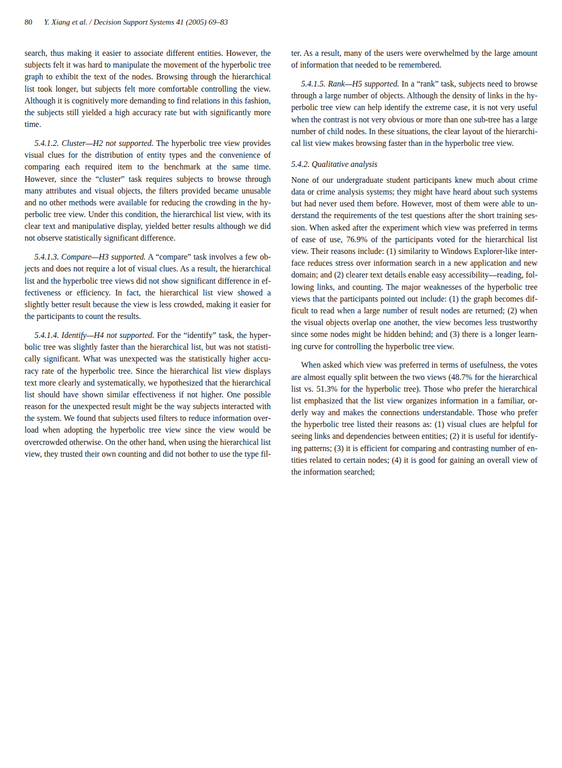80 Y. Xiang et al. / Decision Support Systems 41 (2005) 69–83
search, thus making it easier to associate different entities. However, the subjects felt it was hard to manipulate the movement of the hyperbolic tree graph to exhibit the text of the nodes. Browsing through the hierarchical list took longer, but subjects felt more comfortable controlling the view. Although it is cognitively more demanding to find relations in this fashion, the subjects still yielded a high accuracy rate but with significantly more time.
5.4.1.2. Cluster—H2 not supported. The hyperbolic tree view provides visual clues for the distribution of entity types and the convenience of comparing each required item to the benchmark at the same time. However, since the “cluster” task requires subjects to browse through many attributes and visual objects, the filters provided became unusable and no other methods were available for reducing the crowding in the hyperbolic tree view. Under this condition, the hierarchical list view, with its clear text and manipulative display, yielded better results although we did not observe statistically significant difference.
5.4.1.3. Compare—H3 supported. A “compare” task involves a few objects and does not require a lot of visual clues. As a result, the hierarchical list and the hyperbolic tree views did not show significant difference in effectiveness or efficiency. In fact, the hierarchical list view showed a slightly better result because the view is less crowded, making it easier for the participants to count the results.
5.4.1.4. Identify—H4 not supported. For the “identify” task, the hyperbolic tree was slightly faster than the hierarchical list, but was not statistically significant. What was unexpected was the statistically higher accuracy rate of the hyperbolic tree. Since the hierarchical list view displays text more clearly and systematically, we hypothesized that the hierarchical list should have shown similar effectiveness if not higher. One possible reason for the unexpected result might be the way subjects interacted with the system. We found that subjects used filters to reduce information overload when adopting the hyperbolic tree view since the view would be overcrowded otherwise. On the other hand, when using the hierarchical list view, they trusted their own counting and did not bother to use the type filter. As a result, many of the users were overwhelmed by the large amount of information that needed to be remembered.
5.4.1.5. Rank—H5 supported. In a “rank” task, subjects need to browse through a large number of objects. Although the density of links in the hyperbolic tree view can help identify the extreme case, it is not very useful when the contrast is not very obvious or more than one sub-tree has a large number of child nodes. In these situations, the clear layout of the hierarchical list view makes browsing faster than in the hyperbolic tree view.
5.4.2. Qualitative analysis
None of our undergraduate student participants knew much about crime data or crime analysis systems; they might have heard about such systems but had never used them before. However, most of them were able to understand the requirements of the test questions after the short training session. When asked after the experiment which view was preferred in terms of ease of use, 76.9% of the participants voted for the hierarchical list view. Their reasons include: (1) similarity to Windows Explorer-like interface reduces stress over information search in a new application and new domain; and (2) clearer text details enable easy accessibility—reading, following links, and counting. The major weaknesses of the hyperbolic tree views that the participants pointed out include: (1) the graph becomes difficult to read when a large number of result nodes are returned; (2) when the visual objects overlap one another, the view becomes less trustworthy since some nodes might be hidden behind; and (3) there is a longer learning curve for controlling the hyperbolic tree view.
When asked which view was preferred in terms of usefulness, the votes are almost equally split between the two views (48.7% for the hierarchical list vs. 51.3% for the hyperbolic tree). Those who prefer the hierarchical list emphasized that the list view organizes information in a familiar, orderly way and makes the connections understandable. Those who prefer the hyperbolic tree listed their reasons as: (1) visual clues are helpful for seeing links and dependencies between entities; (2) it is useful for identifying patterns; (3) it is efficient for comparing and contrasting number of entities related to certain nodes; (4) it is good for gaining an overall view of the information searched;